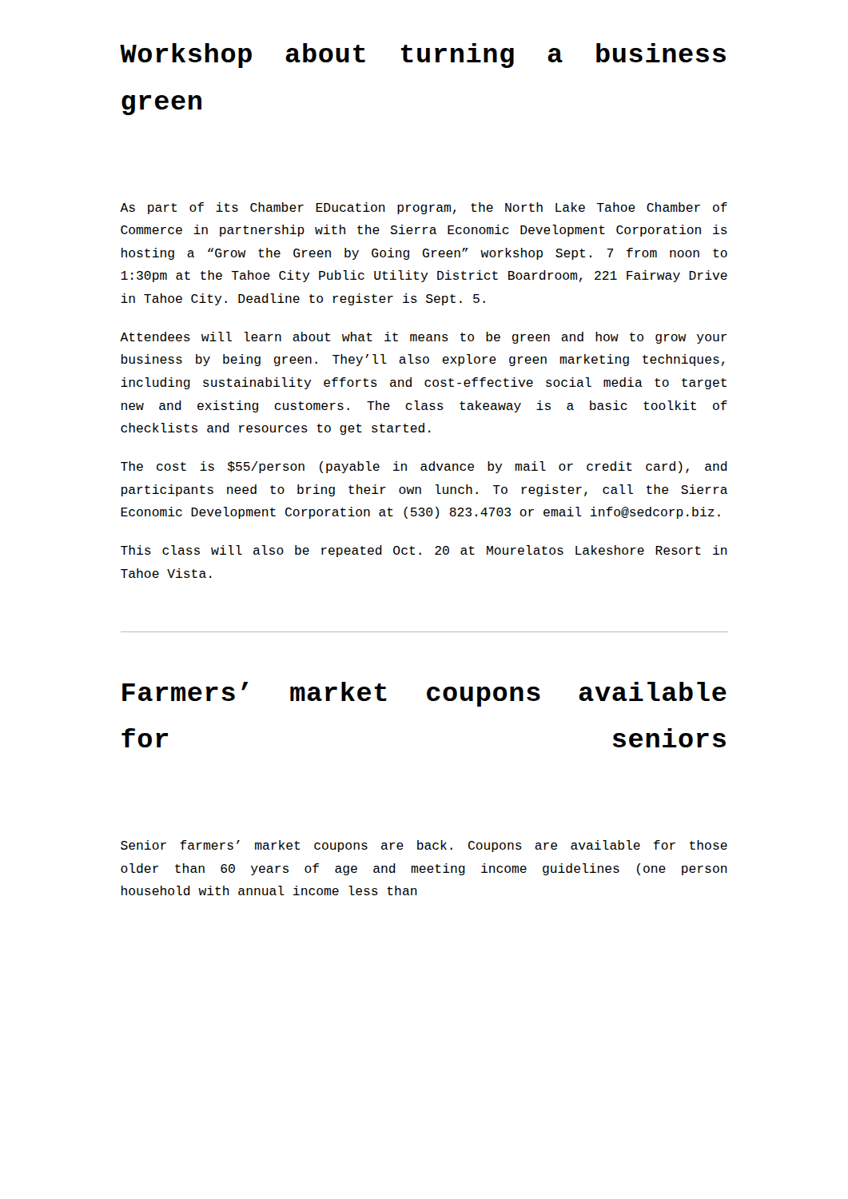Workshop about turning a business green
As part of its Chamber EDucation program, the North Lake Tahoe Chamber of Commerce in partnership with the Sierra Economic Development Corporation is hosting a “Grow the Green by Going Green” workshop Sept. 7 from noon to 1:30pm at the Tahoe City Public Utility District Boardroom, 221 Fairway Drive in Tahoe City. Deadline to register is Sept. 5.
Attendees will learn about what it means to be green and how to grow your business by being green. They’ll also explore green marketing techniques, including sustainability efforts and cost-effective social media to target new and existing customers. The class takeaway is a basic toolkit of checklists and resources to get started.
The cost is $55/person (payable in advance by mail or credit card), and participants need to bring their own lunch. To register, call the Sierra Economic Development Corporation at (530) 823.4703 or email info@sedcorp.biz.
This class will also be repeated Oct. 20 at Mourelatos Lakeshore Resort in Tahoe Vista.
Farmers’ market coupons available for seniors
Senior farmers’ market coupons are back. Coupons are available for those older than 60 years of age and meeting income guidelines (one person household with annual income less than